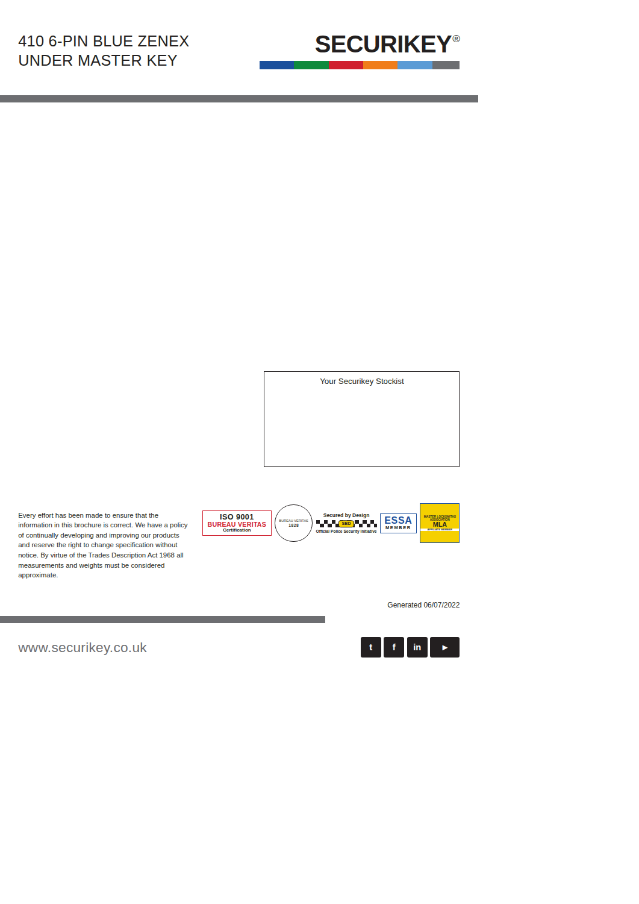410 6-PIN BLUE ZENEX UNDER MASTER KEY
SECURIKEY®
Your Securikey Stockist
Every effort has been made to ensure that the information in this brochure is correct. We have a policy of continually developing and improving our products and reserve the right to change specification without notice. By virtue of the Trades Description Act 1968 all measurements and weights must be considered approximate.
ISO 9001
BUREAU VERITAS
Certification
BUREAU VERITAS
1828
Secured by Design
SBD
Official Police Security Initiative
ESSA
MEMBER
MASTER LOCKSMITHS ASSOCIATION
MLA
AFFILIATE MEMBER
Generated 06/07/2022
www.securikey.co.uk
t f in ►